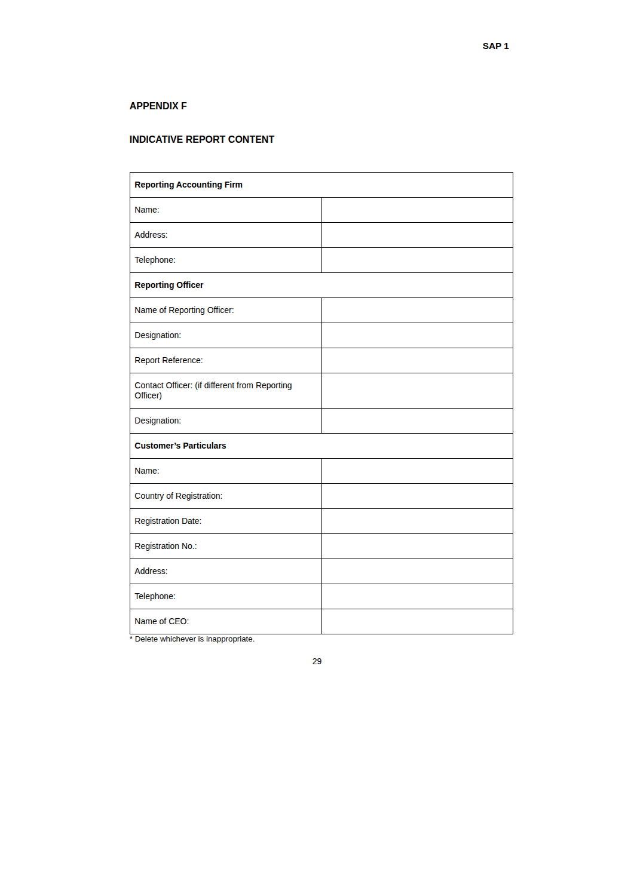SAP 1
APPENDIX F
INDICATIVE REPORT CONTENT
| Reporting Accounting Firm |
| Name: | |
| Address: | |
| Telephone: | |
| Reporting Officer |
| Name of Reporting Officer: | |
| Designation: | |
| Report Reference: | |
| Contact Officer: (if different from Reporting Officer) | |
| Designation: | |
| Customer’s Particulars |
| Name: | |
| Country of Registration: | |
| Registration Date: | |
| Registration No.: | |
| Address: | |
| Telephone: | |
| Name of CEO: | |
* Delete whichever is inappropriate.
29